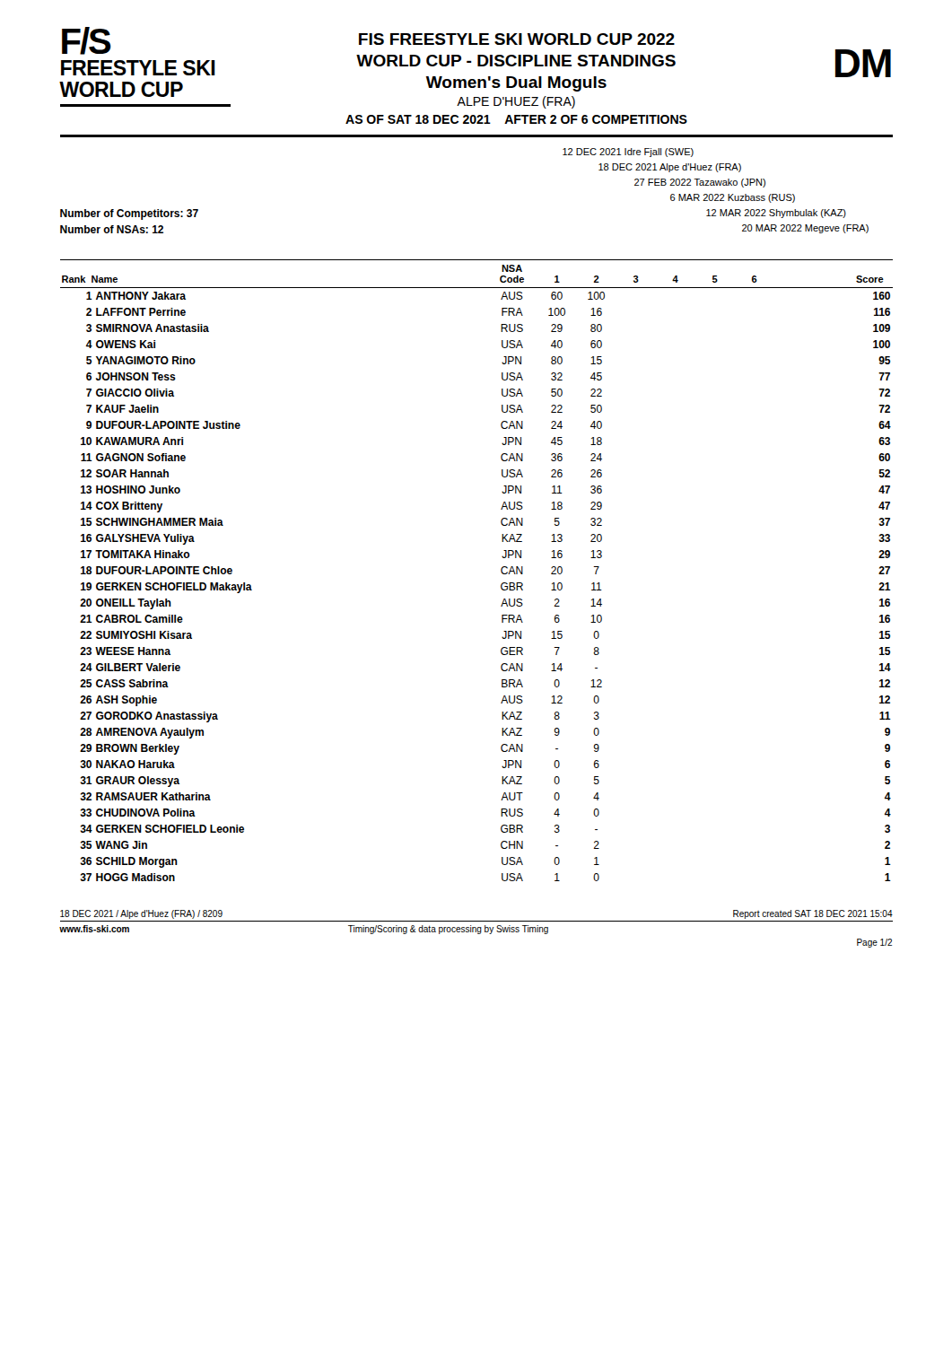F/S
FREESTYLE SKI
WORLD CUP
FIS FREESTYLE SKI WORLD CUP 2022
WORLD CUP - DISCIPLINE STANDINGS
Women's Dual Moguls
ALPE D'HUEZ (FRA)
AS OF SAT 18 DEC 2021 AFTER 2 OF 6 COMPETITIONS
DM
12 DEC 2021 Idre Fjall (SWE)
18 DEC 2021 Alpe d'Huez (FRA)
27 FEB 2022 Tazawako (JPN)
6 MAR 2022 Kuzbass (RUS)
12 MAR 2022 Shymbulak (KAZ)
20 MAR 2022 Megeve (FRA)
Number of Competitors: 37
Number of NSAs: 12
| Rank Name | NSA Code | 1 | 2 | 3 | 4 | 5 | 6 | Score |
| --- | --- | --- | --- | --- | --- | --- | --- | --- |
| 1 | ANTHONY Jakara | AUS | 60 | 100 | | | | | 160 |
| 2 | LAFFONT Perrine | FRA | 100 | 16 | | | | | 116 |
| 3 | SMIRNOVA Anastasiia | RUS | 29 | 80 | | | | | 109 |
| 4 | OWENS Kai | USA | 40 | 60 | | | | | 100 |
| 5 | YANAGIMOTO Rino | JPN | 80 | 15 | | | | | 95 |
| 6 | JOHNSON Tess | USA | 32 | 45 | | | | | 77 |
| 7 | GIACCIO Olivia | USA | 50 | 22 | | | | | 72 |
| 7 | KAUF Jaelin | USA | 22 | 50 | | | | | 72 |
| 9 | DUFOUR-LAPOINTE Justine | CAN | 24 | 40 | | | | | 64 |
| 10 | KAWAMURA Anri | JPN | 45 | 18 | | | | | 63 |
| 11 | GAGNON Sofiane | CAN | 36 | 24 | | | | | 60 |
| 12 | SOAR Hannah | USA | 26 | 26 | | | | | 52 |
| 13 | HOSHINO Junko | JPN | 11 | 36 | | | | | 47 |
| 14 | COX Britteny | AUS | 18 | 29 | | | | | 47 |
| 15 | SCHWINGHAMMER Maia | CAN | 5 | 32 | | | | | 37 |
| 16 | GALYSHEVA Yuliya | KAZ | 13 | 20 | | | | | 33 |
| 17 | TOMITAKA Hinako | JPN | 16 | 13 | | | | | 29 |
| 18 | DUFOUR-LAPOINTE Chloe | CAN | 20 | 7 | | | | | 27 |
| 19 | GERKEN SCHOFIELD Makayla | GBR | 10 | 11 | | | | | 21 |
| 20 | ONEILL Taylah | AUS | 2 | 14 | | | | | 16 |
| 21 | CABROL Camille | FRA | 6 | 10 | | | | | 16 |
| 22 | SUMIYOSHI Kisara | JPN | 15 | 0 | | | | | 15 |
| 23 | WEESE Hanna | GER | 7 | 8 | | | | | 15 |
| 24 | GILBERT Valerie | CAN | 14 | - | | | | | 14 |
| 25 | CASS Sabrina | BRA | 0 | 12 | | | | | 12 |
| 26 | ASH Sophie | AUS | 12 | 0 | | | | | 12 |
| 27 | GORODKO Anastassiya | KAZ | 8 | 3 | | | | | 11 |
| 28 | AMRENOVA Ayaulym | KAZ | 9 | 0 | | | | | 9 |
| 29 | BROWN Berkley | CAN | - | 9 | | | | | 9 |
| 30 | NAKAO Haruka | JPN | 0 | 6 | | | | | 6 |
| 31 | GRAUR Olessya | KAZ | 0 | 5 | | | | | 5 |
| 32 | RAMSAUER Katharina | AUT | 0 | 4 | | | | | 4 |
| 33 | CHUDINOVA Polina | RUS | 4 | 0 | | | | | 4 |
| 34 | GERKEN SCHOFIELD Leonie | GBR | 3 | - | | | | | 3 |
| 35 | WANG Jin | CHN | - | 2 | | | | | 2 |
| 36 | SCHILD Morgan | USA | 0 | 1 | | | | | 1 |
| 37 | HOGG Madison | USA | 1 | 0 | | | | | 1 |
18 DEC 2021 / Alpe d'Huez (FRA) / 8209
Report created SAT 18 DEC 2021 15:04
www.fis-ski.com
Timing/Scoring & data processing by Swiss Timing
Page 1/2